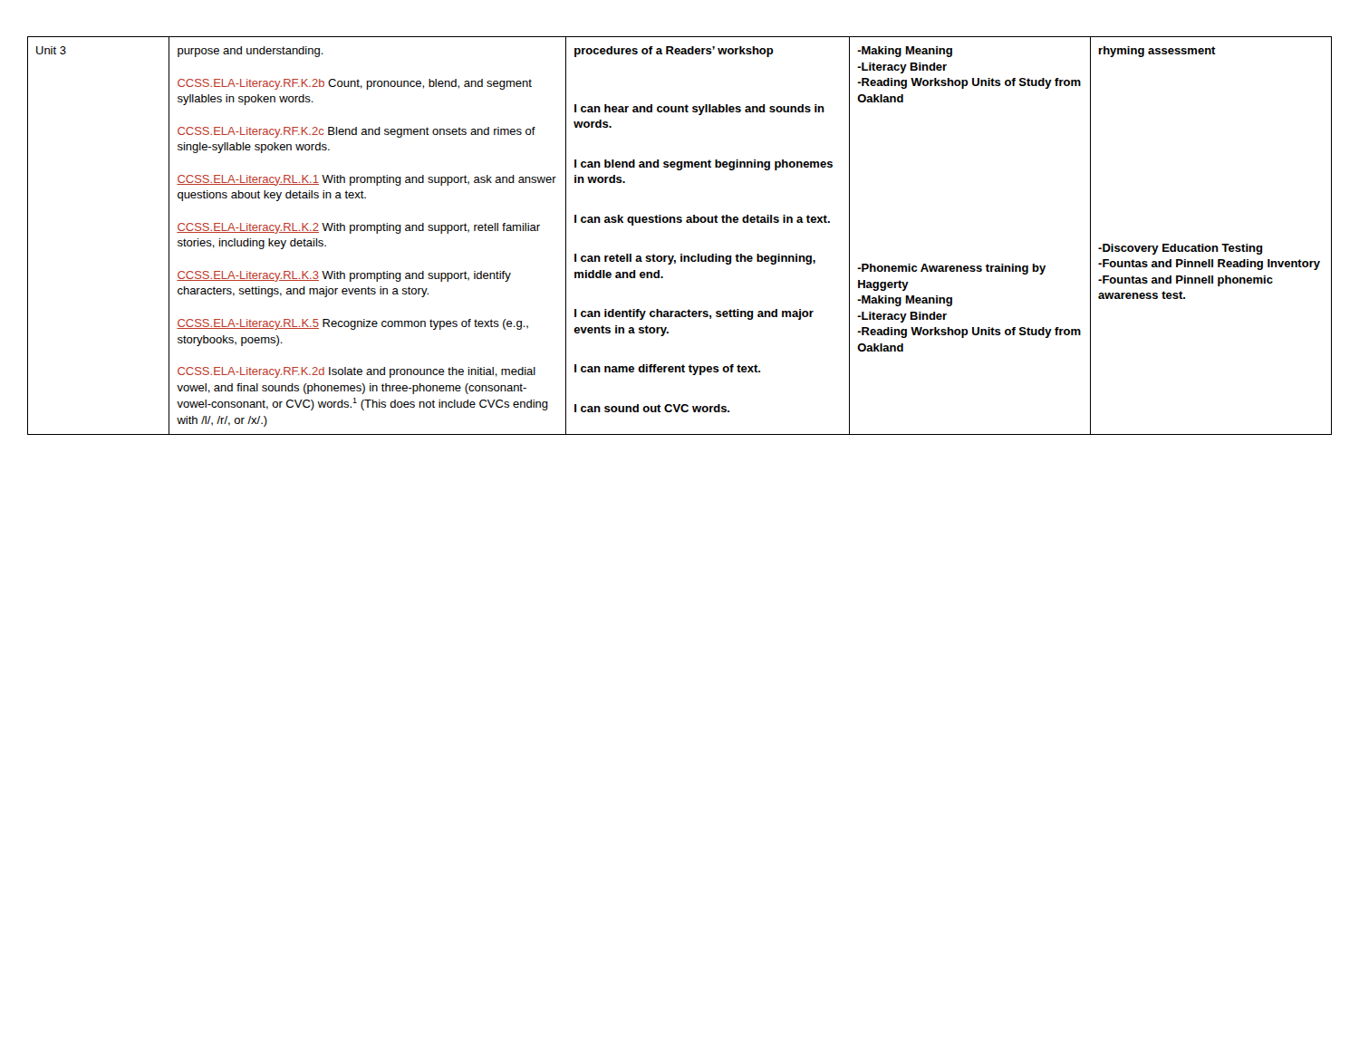| Unit 3 | purpose and understanding. CCSS.ELA-Literacy.RF.K.2b Count, pronounce, blend, and segment syllables in spoken words. CCSS.ELA-Literacy.RF.K.2c Blend and segment onsets and rimes of single-syllable spoken words. CCSS.ELA-Literacy.RL.K.1 With prompting and support, ask and answer questions about key details in a text. CCSS.ELA-Literacy.RL.K.2 With prompting and support, retell familiar stories, including key details. CCSS.ELA-Literacy.RL.K.3 With prompting and support, identify characters, settings, and major events in a story. CCSS.ELA-Literacy.RL.K.5 Recognize common types of texts (e.g., storybooks, poems). CCSS.ELA-Literacy.RF.K.2d Isolate and pronounce the initial, medial vowel, and final sounds (phonemes) in three-phoneme (consonant-vowel-consonant, or CVC) words. 1 (This does not include CVCs ending with /l/, /r/, or /x/.) | procedures of a Readers’ workshop I can hear and count syllables and sounds in words. I can blend and segment beginning phonemes in words. I can ask questions about the details in a text. I can retell a story, including the beginning, middle and end. I can identify characters, setting and major events in a story. I can name different types of text. I can sound out CVC words. | -Making Meaning -Literacy Binder -Reading Workshop Units of Study from Oakland -Phonemic Awareness training by Haggerty -Making Meaning -Literacy Binder -Reading Workshop Units of Study from Oakland | rhyming assessment -Discovery Education Testing -Fountas and Pinnell Reading Inventory -Fountas and Pinnell phonemic awareness test. |